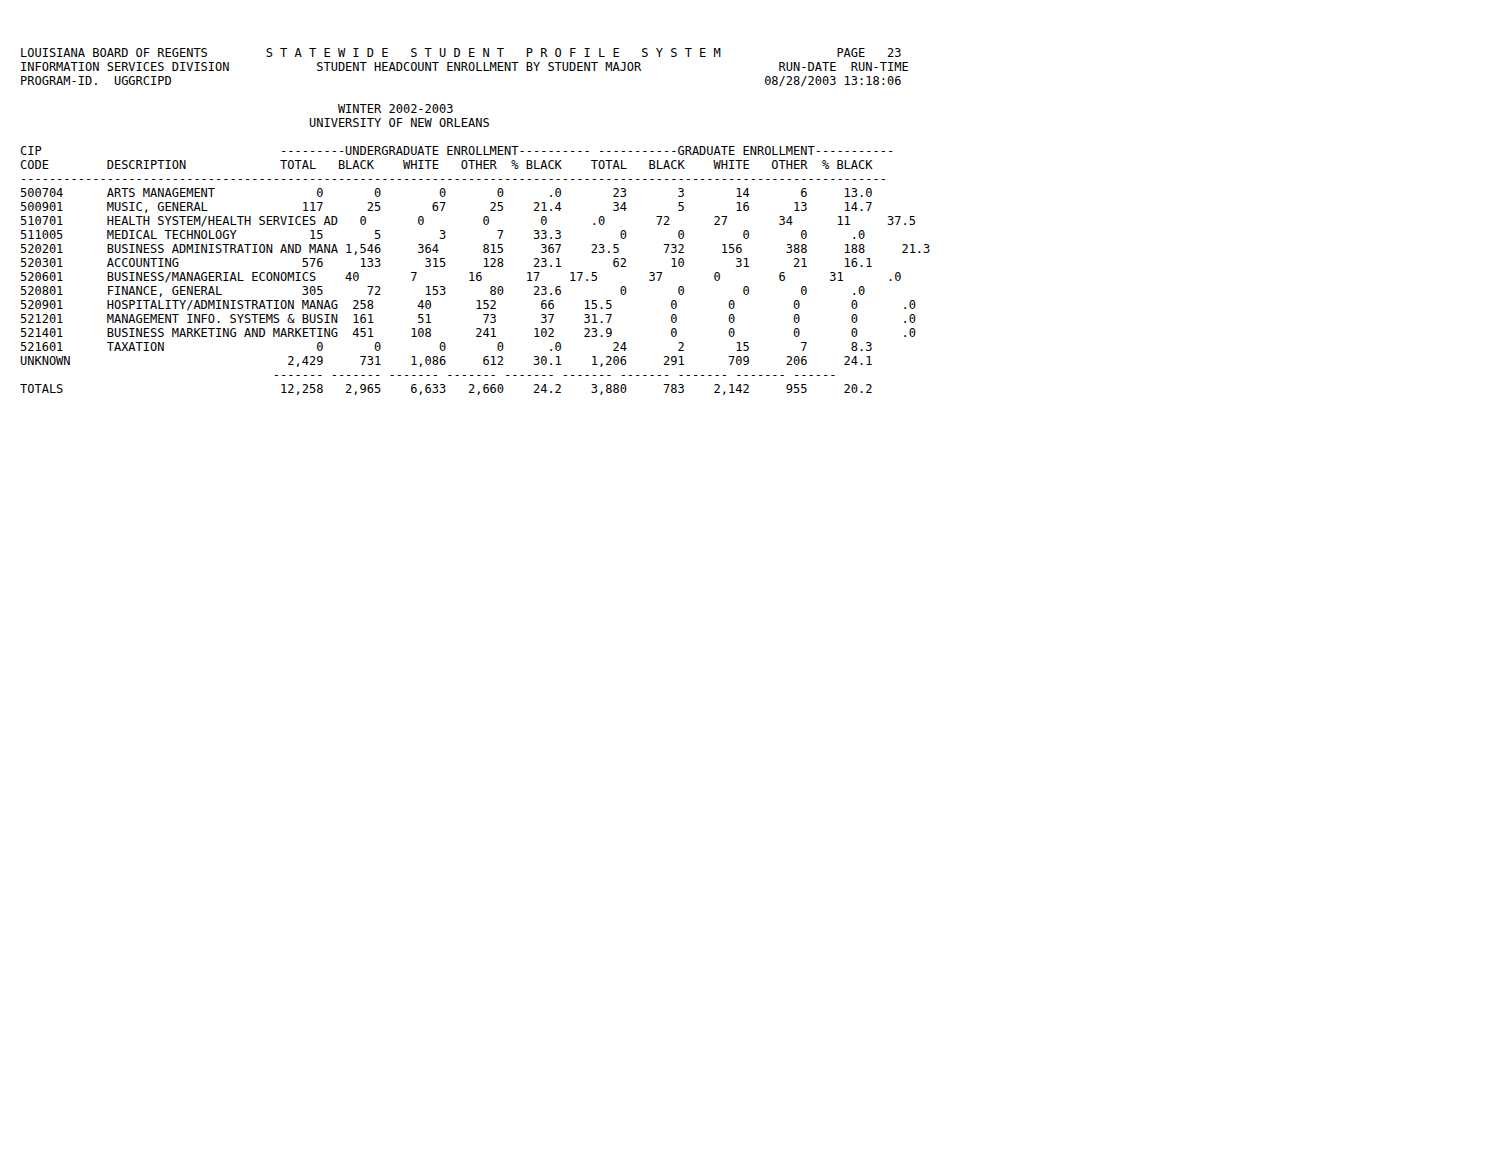LOUISIANA BOARD OF REGENTS        S T A T E W I D E   S T U D E N T   P R O F I L E   S Y S T E M                PAGE   23
INFORMATION SERVICES DIVISION            STUDENT HEADCOUNT ENROLLMENT BY STUDENT MAJOR                   RUN-DATE  RUN-TIME
PROGRAM-ID.  UGGRCIPD                                                                                  08/28/2003 13:18:06

                                            WINTER 2002-2003
                                        UNIVERSITY OF NEW ORLEANS

CIP                                 ---------UNDERGRADUATE ENROLLMENT---------- -----------GRADUATE ENROLLMENT-----------
CODE        DESCRIPTION             TOTAL   BLACK    WHITE   OTHER  % BLACK    TOTAL   BLACK    WHITE   OTHER  % BLACK
------------------------------------------------------------------------------------------------------------------------
500704      ARTS MANAGEMENT              0       0        0       0      .0       23       3       14       6     13.0
500901      MUSIC, GENERAL             117      25       67      25    21.4       34       5       16      13     14.7
510701      HEALTH SYSTEM/HEALTH SERVICES AD   0       0        0       0      .0       72      27       34      11     37.5
511005      MEDICAL TECHNOLOGY          15       5        3       7    33.3        0       0        0       0      .0
520201      BUSINESS ADMINISTRATION AND MANA 1,546     364      815     367    23.5      732     156      388     188     21.3
520301      ACCOUNTING                 576     133      315     128    23.1       62      10       31      21     16.1
520601      BUSINESS/MANAGERIAL ECONOMICS    40       7       16      17    17.5       37       0        6      31      .0
520801      FINANCE, GENERAL           305      72      153      80    23.6        0       0        0       0      .0
520901      HOSPITALITY/ADMINISTRATION MANAG  258      40      152      66    15.5        0       0        0       0      .0
521201      MANAGEMENT INFO. SYSTEMS & BUSIN  161      51       73      37    31.7        0       0        0       0      .0
521401      BUSINESS MARKETING AND MARKETING  451     108      241     102    23.9        0       0        0       0      .0
521601      TAXATION                     0       0        0       0      .0       24       2       15       7      8.3
UNKNOWN                              2,429     731    1,086     612    30.1    1,206     291      709     206     24.1
                                   ------- ------- ------- ------- ------- ------- ------- ------- ------- ------
TOTALS                              12,258   2,965    6,633   2,660    24.2    3,880     783    2,142     955     20.2